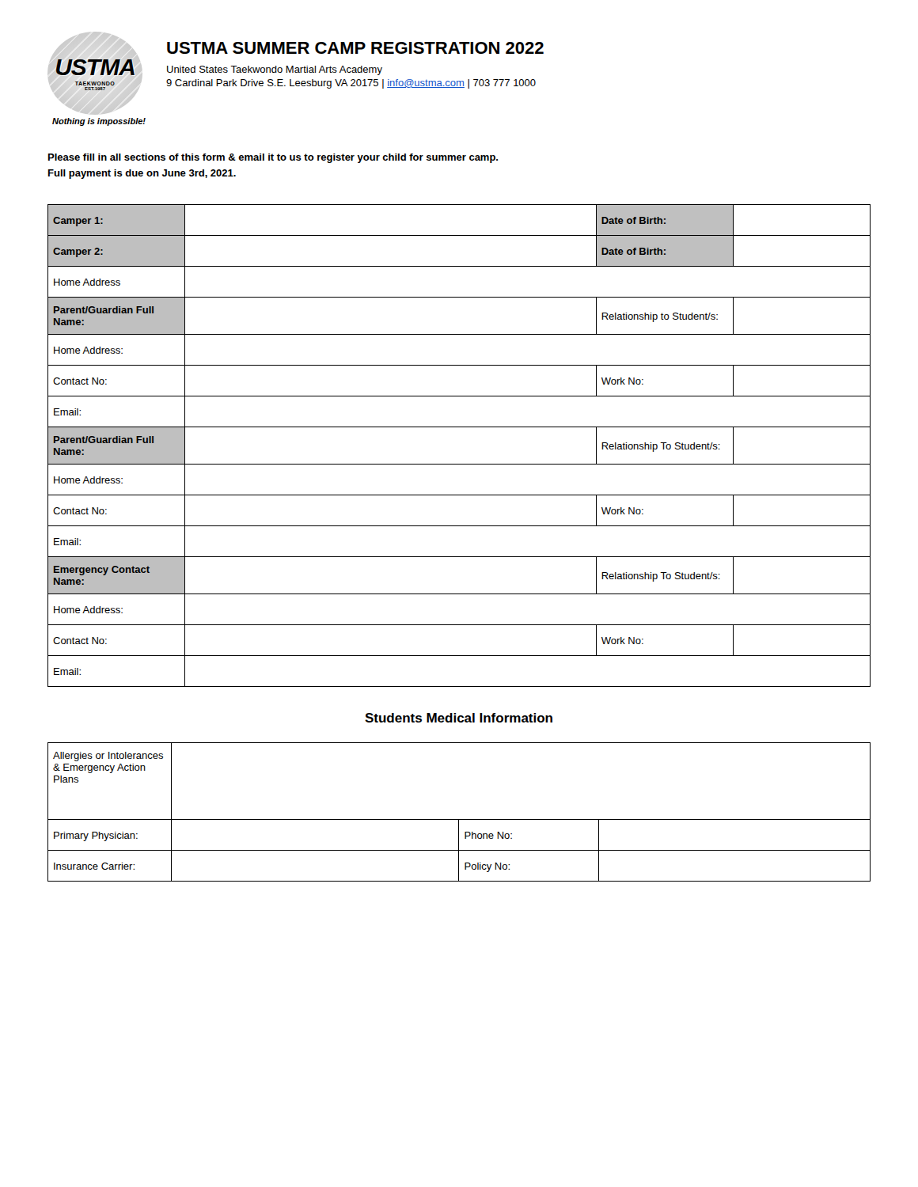USTMA
TAEKWONDO
EST.1987
Nothing is impossible!
USTMA SUMMER CAMP REGISTRATION 2022
United States Taekwondo Martial Arts Academy
9 Cardinal Park Drive S.E. Leesburg VA 20175 | info@ustma.com | 703 777 1000
Please fill in all sections of this form & email it to us to register your child for summer camp.
Full payment is due on June 3rd, 2021.
| Camper 1: | | Date of Birth: | |
| Camper 2: | | Date of Birth: | |
| Home Address | |
| Parent/Guardian Full Name: | | Relationship to Student/s: | |
| Home Address: | |
| Contact No: | | Work No: | |
| Email: | |
| Parent/Guardian Full Name: | | Relationship To Student/s: | |
| Home Address: | |
| Contact No: | | Work No: | |
| Email: | |
| Emergency Contact Name: | | Relationship To Student/s: | |
| Home Address: | |
| Contact No: | | Work No: | |
| Email: | |
Students Medical Information
| Allergies or Intolerances & Emergency Action Plans | |
| Primary Physician: | | Phone No: | |
| Insurance Carrier: | | Policy No: | |